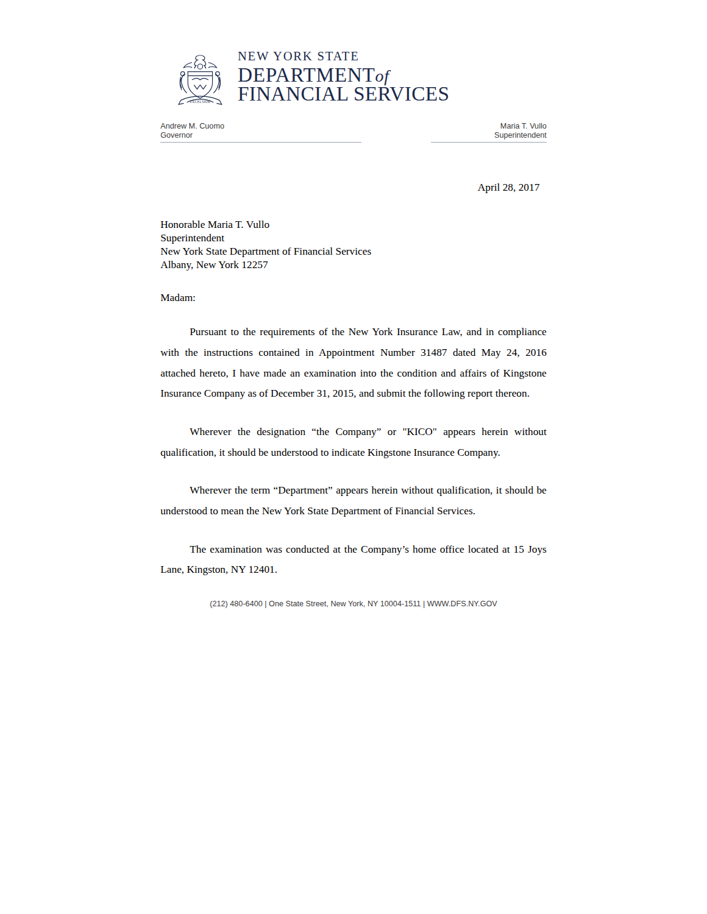EXCELSIOR
NEW YORK STATE
DEPARTMENTof
FINANCIAL SERVICES
Andrew M. Cuomo
Governor
Maria T. Vullo
Superintendent
April 28, 2017
Honorable Maria T. Vullo
Superintendent
New York State Department of Financial Services
Albany, New York 12257
Madam:
Pursuant to the requirements of the New York Insurance Law, and in compliance with the instructions contained in Appointment Number 31487 dated May 24, 2016 attached hereto, I have made an examination into the condition and affairs of Kingstone Insurance Company as of December 31, 2015, and submit the following report thereon.
Wherever the designation “the Company” or "KICO" appears herein without qualification, it should be understood to indicate Kingstone Insurance Company.
Wherever the term “Department” appears herein without qualification, it should be understood to mean the New York State Department of Financial Services.
The examination was conducted at the Company’s home office located at 15 Joys Lane, Kingston, NY 12401.
(212) 480-6400 | One State Street, New York, NY 10004-1511 | WWW.DFS.NY.GOV